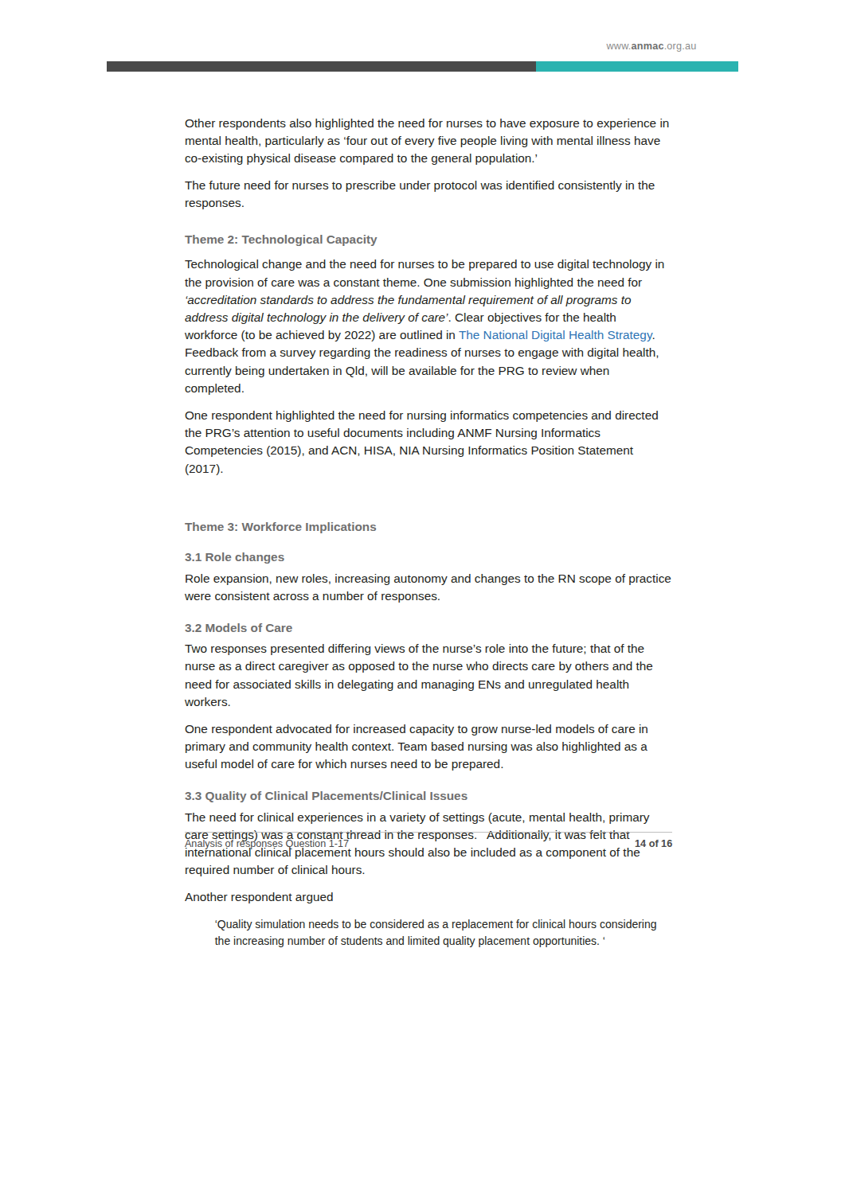www.anmac.org.au
Other respondents also highlighted the need for nurses to have exposure to experience in mental health, particularly as ‘four out of every five people living with mental illness have co-existing physical disease compared to the general population.’
The future need for nurses to prescribe under protocol was identified consistently in the responses.
Theme 2: Technological Capacity
Technological change and the need for nurses to be prepared to use digital technology in the provision of care was a constant theme. One submission highlighted the need for ‘accreditation standards to address the fundamental requirement of all programs to address digital technology in the delivery of care’. Clear objectives for the health workforce (to be achieved by 2022) are outlined in The National Digital Health Strategy. Feedback from a survey regarding the readiness of nurses to engage with digital health, currently being undertaken in Qld, will be available for the PRG to review when completed.
One respondent highlighted the need for nursing informatics competencies and directed the PRG’s attention to useful documents including ANMF Nursing Informatics Competencies (2015), and ACN, HISA, NIA Nursing Informatics Position Statement (2017).
Theme 3: Workforce Implications
3.1 Role changes
Role expansion, new roles, increasing autonomy and changes to the RN scope of practice were consistent across a number of responses.
3.2 Models of Care
Two responses presented differing views of the nurse’s role into the future; that of the nurse as a direct caregiver as opposed to the nurse who directs care by others and the need for associated skills in delegating and managing ENs and unregulated health workers.
One respondent advocated for increased capacity to grow nurse-led models of care in primary and community health context. Team based nursing was also highlighted as a useful model of care for which nurses need to be prepared.
3.3 Quality of Clinical Placements/Clinical Issues
The need for clinical experiences in a variety of settings (acute, mental health, primary care settings) was a constant thread in the responses. Additionally, it was felt that international clinical placement hours should also be included as a component of the required number of clinical hours.
Another respondent argued
‘Quality simulation needs to be considered as a replacement for clinical hours considering the increasing number of students and limited quality placement opportunities. ‘
Analysis of responses Question 1-17
14 of 16